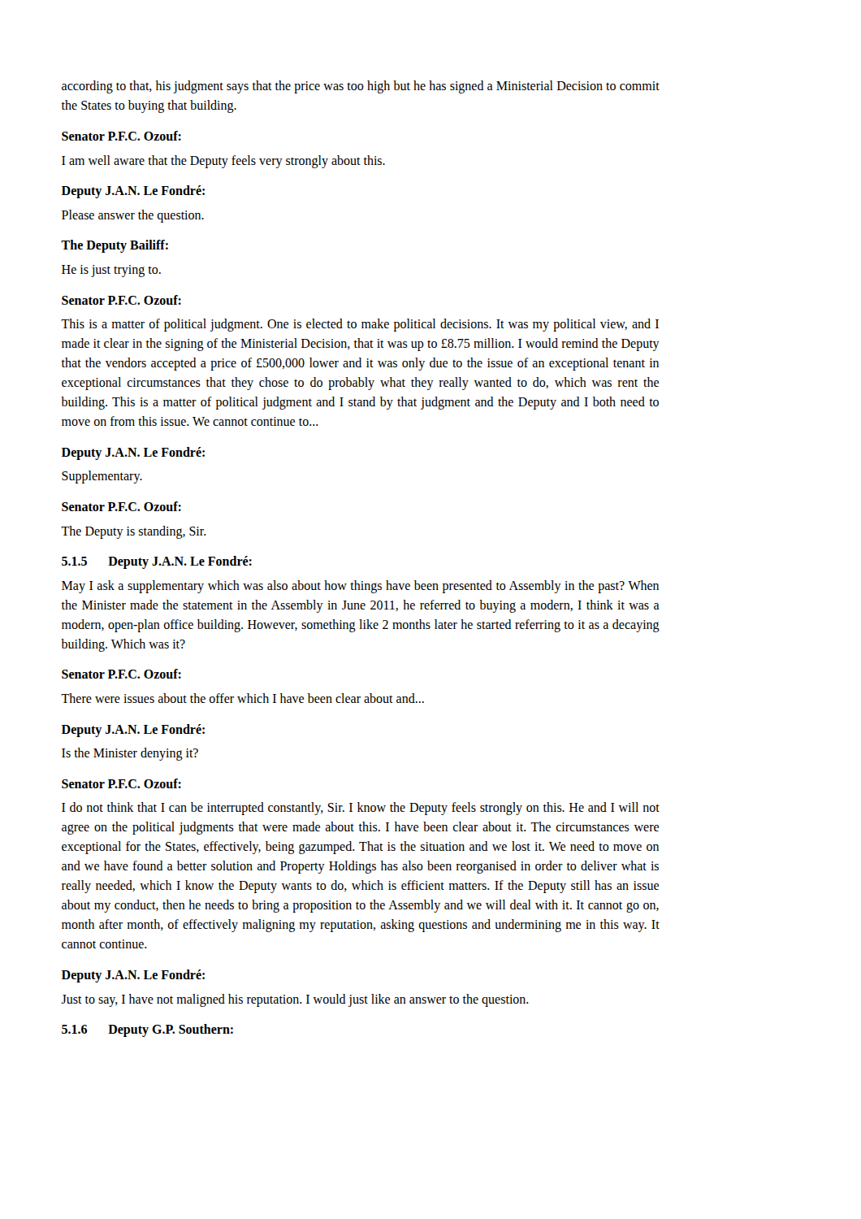according to that, his judgment says that the price was too high but he has signed a Ministerial Decision to commit the States to buying that building.
Senator P.F.C. Ozouf:
I am well aware that the Deputy feels very strongly about this.
Deputy J.A.N. Le Fondré:
Please answer the question.
The Deputy Bailiff:
He is just trying to.
Senator P.F.C. Ozouf:
This is a matter of political judgment. One is elected to make political decisions. It was my political view, and I made it clear in the signing of the Ministerial Decision, that it was up to £8.75 million. I would remind the Deputy that the vendors accepted a price of £500,000 lower and it was only due to the issue of an exceptional tenant in exceptional circumstances that they chose to do probably what they really wanted to do, which was rent the building. This is a matter of political judgment and I stand by that judgment and the Deputy and I both need to move on from this issue. We cannot continue to...
Deputy J.A.N. Le Fondré:
Supplementary.
Senator P.F.C. Ozouf:
The Deputy is standing, Sir.
5.1.5 Deputy J.A.N. Le Fondré:
May I ask a supplementary which was also about how things have been presented to Assembly in the past? When the Minister made the statement in the Assembly in June 2011, he referred to buying a modern, I think it was a modern, open-plan office building. However, something like 2 months later he started referring to it as a decaying building. Which was it?
Senator P.F.C. Ozouf:
There were issues about the offer which I have been clear about and...
Deputy J.A.N. Le Fondré:
Is the Minister denying it?
Senator P.F.C. Ozouf:
I do not think that I can be interrupted constantly, Sir. I know the Deputy feels strongly on this. He and I will not agree on the political judgments that were made about this. I have been clear about it. The circumstances were exceptional for the States, effectively, being gazumped. That is the situation and we lost it. We need to move on and we have found a better solution and Property Holdings has also been reorganised in order to deliver what is really needed, which I know the Deputy wants to do, which is efficient matters. If the Deputy still has an issue about my conduct, then he needs to bring a proposition to the Assembly and we will deal with it. It cannot go on, month after month, of effectively maligning my reputation, asking questions and undermining me in this way. It cannot continue.
Deputy J.A.N. Le Fondré:
Just to say, I have not maligned his reputation. I would just like an answer to the question.
5.1.6 Deputy G.P. Southern: